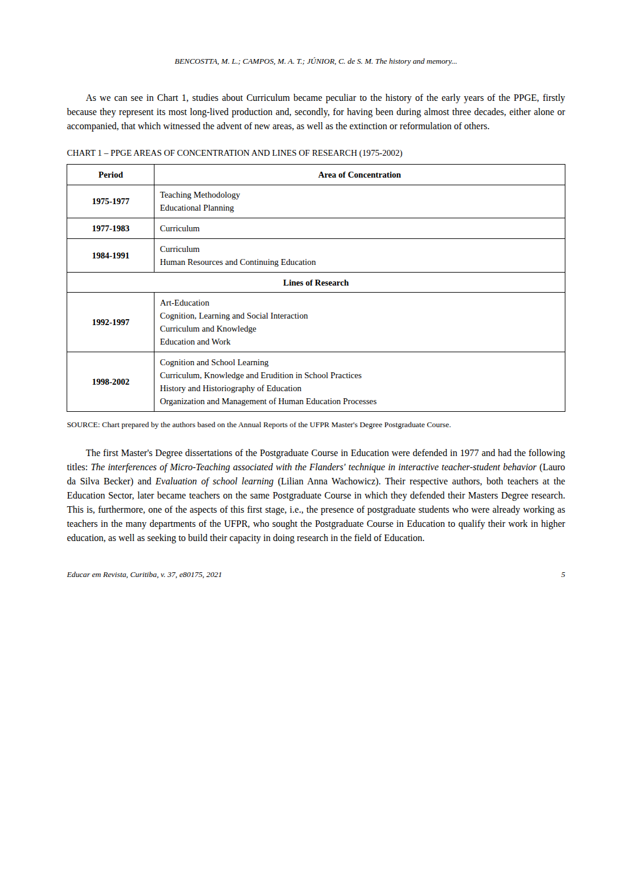BENCOSTTA, M. L.; CAMPOS, M. A. T.; JÚNIOR, C. de S. M. The history and memory...
As we can see in Chart 1, studies about Curriculum became peculiar to the history of the early years of the PPGE, firstly because they represent its most long-lived production and, secondly, for having been during almost three decades, either alone or accompanied, that which witnessed the advent of new areas, as well as the extinction or reformulation of others.
CHART 1 – PPGE AREAS OF CONCENTRATION AND LINES OF RESEARCH (1975-2002)
| Period | Area of Concentration |
| --- | --- |
| 1975-1977 | Teaching Methodology Educational Planning |
| 1977-1983 | Curriculum |
| 1984-1991 | Curriculum Human Resources and Continuing Education |
| Lines of Research |
| 1992-1997 | Art-Education Cognition, Learning and Social Interaction Curriculum and Knowledge Education and Work |
| 1998-2002 | Cognition and School Learning Curriculum, Knowledge and Erudition in School Practices History and Historiography of Education Organization and Management of Human Education Processes |
SOURCE: Chart prepared by the authors based on the Annual Reports of the UFPR Master's Degree Postgraduate Course.
The first Master's Degree dissertations of the Postgraduate Course in Education were defended in 1977 and had the following titles: The interferences of Micro-Teaching associated with the Flanders' technique in interactive teacher-student behavior (Lauro da Silva Becker) and Evaluation of school learning (Lilian Anna Wachowicz). Their respective authors, both teachers at the Education Sector, later became teachers on the same Postgraduate Course in which they defended their Masters Degree research. This is, furthermore, one of the aspects of this first stage, i.e., the presence of postgraduate students who were already working as teachers in the many departments of the UFPR, who sought the Postgraduate Course in Education to qualify their work in higher education, as well as seeking to build their capacity in doing research in the field of Education.
Educar em Revista, Curitiba, v. 37, e80175, 2021 5